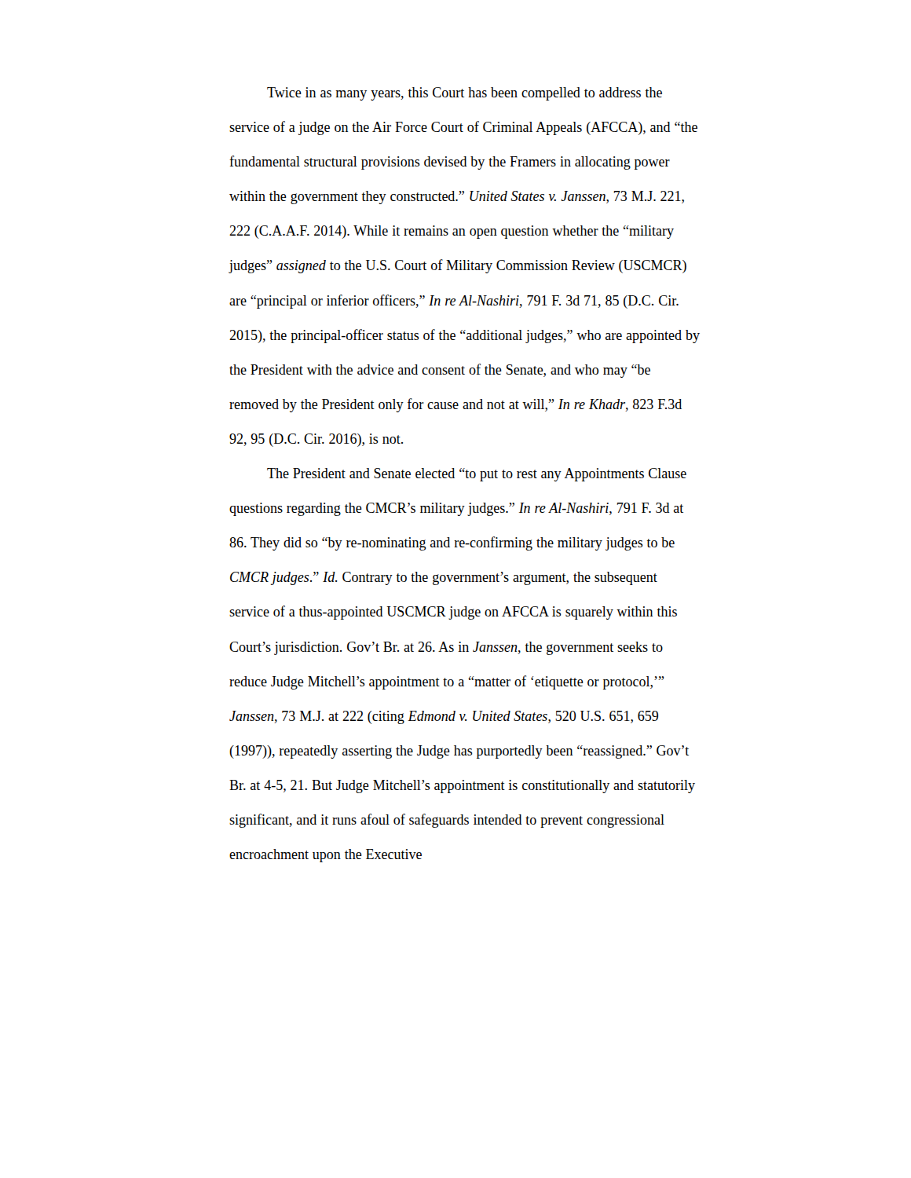Twice in as many years, this Court has been compelled to address the service of a judge on the Air Force Court of Criminal Appeals (AFCCA), and “the fundamental structural provisions devised by the Framers in allocating power within the government they constructed.” United States v. Janssen, 73 M.J. 221, 222 (C.A.A.F. 2014). While it remains an open question whether the “military judges” assigned to the U.S. Court of Military Commission Review (USCMCR) are “principal or inferior officers,” In re Al-Nashiri, 791 F. 3d 71, 85 (D.C. Cir. 2015), the principal-officer status of the “additional judges,” who are appointed by the President with the advice and consent of the Senate, and who may “be removed by the President only for cause and not at will,” In re Khadr, 823 F.3d 92, 95 (D.C. Cir. 2016), is not.
The President and Senate elected “to put to rest any Appointments Clause questions regarding the CMCR’s military judges.” In re Al-Nashiri, 791 F. 3d at 86. They did so “by re-nominating and re-confirming the military judges to be CMCR judges.” Id. Contrary to the government’s argument, the subsequent service of a thus-appointed USCMCR judge on AFCCA is squarely within this Court’s jurisdiction. Gov’t Br. at 26. As in Janssen, the government seeks to reduce Judge Mitchell’s appointment to a “matter of ‘etiquette or protocol,’” Janssen, 73 M.J. at 222 (citing Edmond v. United States, 520 U.S. 651, 659 (1997)), repeatedly asserting the Judge has purportedly been “reassigned.” Gov’t Br. at 4-5, 21. But Judge Mitchell’s appointment is constitutionally and statutorily significant, and it runs afoul of safeguards intended to prevent congressional encroachment upon the Executive